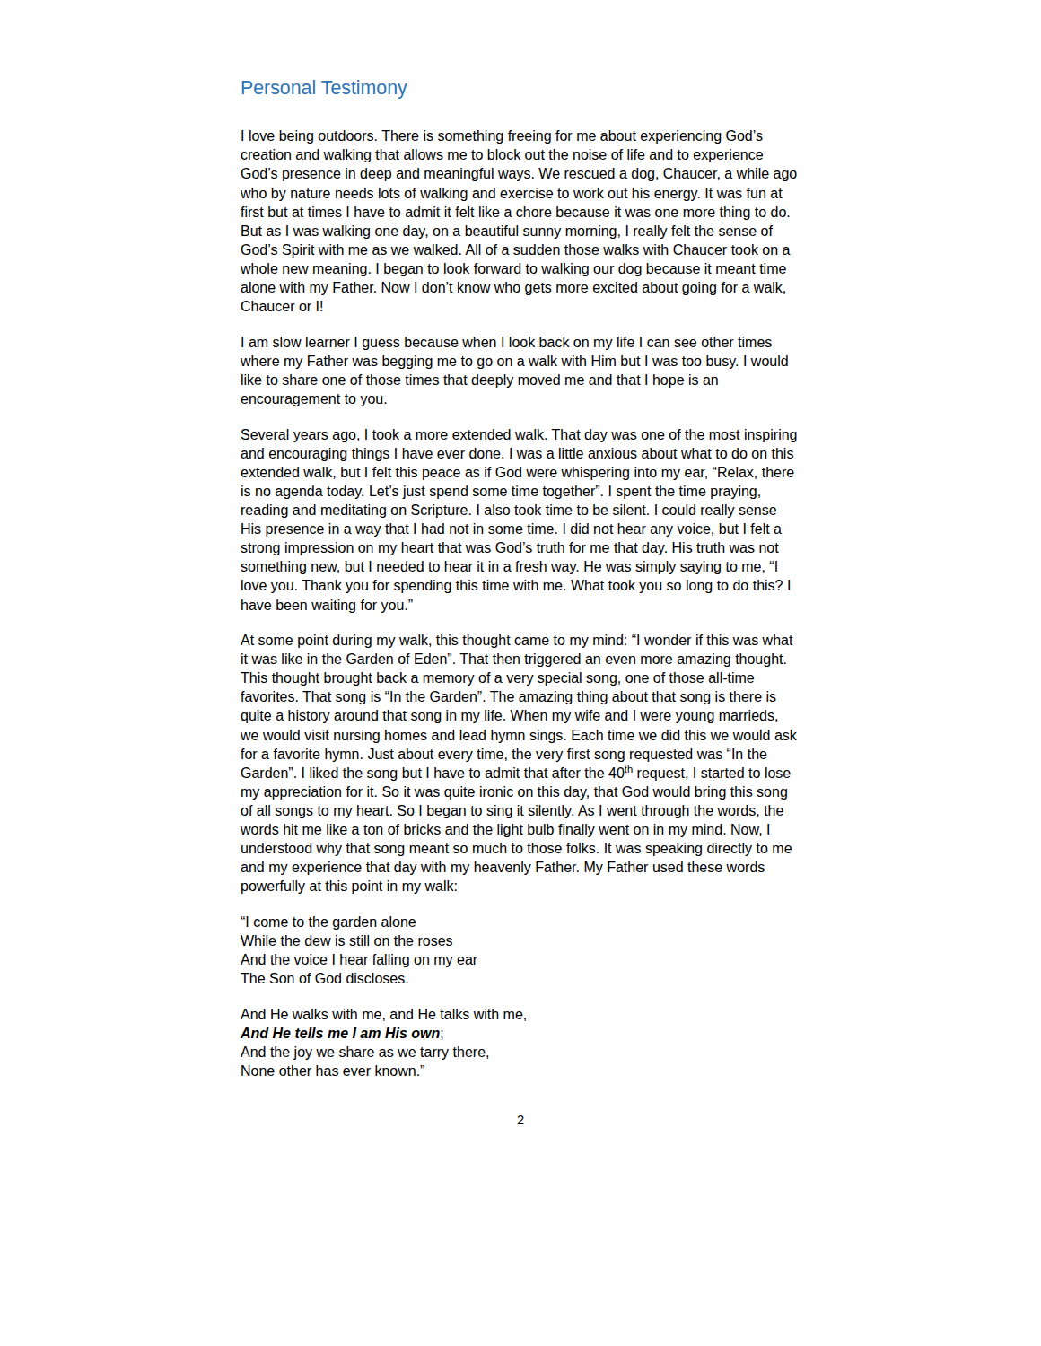Personal Testimony
I love being outdoors. There is something freeing for me about experiencing God’s creation and walking that allows me to block out the noise of life and to experience God’s presence in deep and meaningful ways. We rescued a dog, Chaucer, a while ago who by nature needs lots of walking and exercise to work out his energy. It was fun at first but at times I have to admit it felt like a chore because it was one more thing to do. But as I was walking one day, on a beautiful sunny morning, I really felt the sense of God’s Spirit with me as we walked. All of a sudden those walks with Chaucer took on a whole new meaning. I began to look forward to walking our dog because it meant time alone with my Father. Now I don’t know who gets more excited about going for a walk, Chaucer or I!
I am slow learner I guess because when I look back on my life I can see other times where my Father was begging me to go on a walk with Him but I was too busy. I would like to share one of those times that deeply moved me and that I hope is an encouragement to you.
Several years ago, I took a more extended walk. That day was one of the most inspiring and encouraging things I have ever done. I was a little anxious about what to do on this extended walk, but I felt this peace as if God were whispering into my ear, “Relax, there is no agenda today. Let’s just spend some time together”. I spent the time praying, reading and meditating on Scripture. I also took time to be silent. I could really sense His presence in a way that I had not in some time. I did not hear any voice, but I felt a strong impression on my heart that was God’s truth for me that day. His truth was not something new, but I needed to hear it in a fresh way. He was simply saying to me, “I love you. Thank you for spending this time with me. What took you so long to do this? I have been waiting for you.”
At some point during my walk, this thought came to my mind: “I wonder if this was what it was like in the Garden of Eden”. That then triggered an even more amazing thought. This thought brought back a memory of a very special song, one of those all-time favorites. That song is “In the Garden”. The amazing thing about that song is there is quite a history around that song in my life. When my wife and I were young marrieds, we would visit nursing homes and lead hymn sings. Each time we did this we would ask for a favorite hymn. Just about every time, the very first song requested was “In the Garden”. I liked the song but I have to admit that after the 40th request, I started to lose my appreciation for it. So it was quite ironic on this day, that God would bring this song of all songs to my heart. So I began to sing it silently. As I went through the words, the words hit me like a ton of bricks and the light bulb finally went on in my mind. Now, I understood why that song meant so much to those folks. It was speaking directly to me and my experience that day with my heavenly Father. My Father used these words powerfully at this point in my walk:
“I come to the garden alone
While the dew is still on the roses
And the voice I hear falling on my ear
The Son of God discloses.
And He walks with me, and He talks with me,
And He tells me I am His own;
And the joy we share as we tarry there,
None other has ever known.”
2